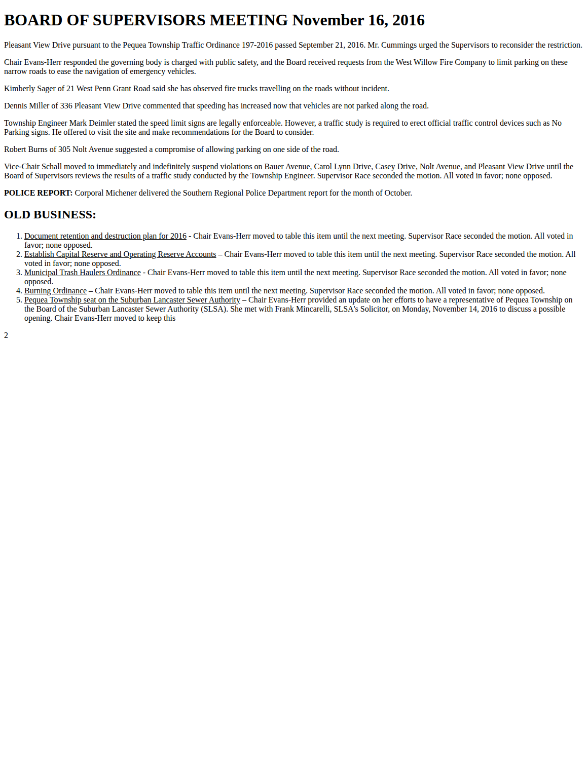BOARD OF SUPERVISORS MEETING November 16, 2016
Pleasant View Drive pursuant to the Pequea Township Traffic Ordinance 197-2016 passed September 21, 2016. Mr. Cummings urged the Supervisors to reconsider the restriction.
Chair Evans-Herr responded the governing body is charged with public safety, and the Board received requests from the West Willow Fire Company to limit parking on these narrow roads to ease the navigation of emergency vehicles.
Kimberly Sager of 21 West Penn Grant Road said she has observed fire trucks travelling on the roads without incident.
Dennis Miller of 336 Pleasant View Drive commented that speeding has increased now that vehicles are not parked along the road.
Township Engineer Mark Deimler stated the speed limit signs are legally enforceable. However, a traffic study is required to erect official traffic control devices such as No Parking signs. He offered to visit the site and make recommendations for the Board to consider.
Robert Burns of 305 Nolt Avenue suggested a compromise of allowing parking on one side of the road.
Vice-Chair Schall moved to immediately and indefinitely suspend violations on Bauer Avenue, Carol Lynn Drive, Casey Drive, Nolt Avenue, and Pleasant View Drive until the Board of Supervisors reviews the results of a traffic study conducted by the Township Engineer. Supervisor Race seconded the motion. All voted in favor; none opposed.
POLICE REPORT: Corporal Michener delivered the Southern Regional Police Department report for the month of October.
OLD BUSINESS:
Document retention and destruction plan for 2016 - Chair Evans-Herr moved to table this item until the next meeting. Supervisor Race seconded the motion. All voted in favor; none opposed.
Establish Capital Reserve and Operating Reserve Accounts – Chair Evans-Herr moved to table this item until the next meeting. Supervisor Race seconded the motion. All voted in favor; none opposed.
Municipal Trash Haulers Ordinance - Chair Evans-Herr moved to table this item until the next meeting. Supervisor Race seconded the motion. All voted in favor; none opposed.
Burning Ordinance – Chair Evans-Herr moved to table this item until the next meeting. Supervisor Race seconded the motion. All voted in favor; none opposed.
Pequea Township seat on the Suburban Lancaster Sewer Authority – Chair Evans-Herr provided an update on her efforts to have a representative of Pequea Township on the Board of the Suburban Lancaster Sewer Authority (SLSA). She met with Frank Mincarelli, SLSA's Solicitor, on Monday, November 14, 2016 to discuss a possible opening. Chair Evans-Herr moved to keep this
2